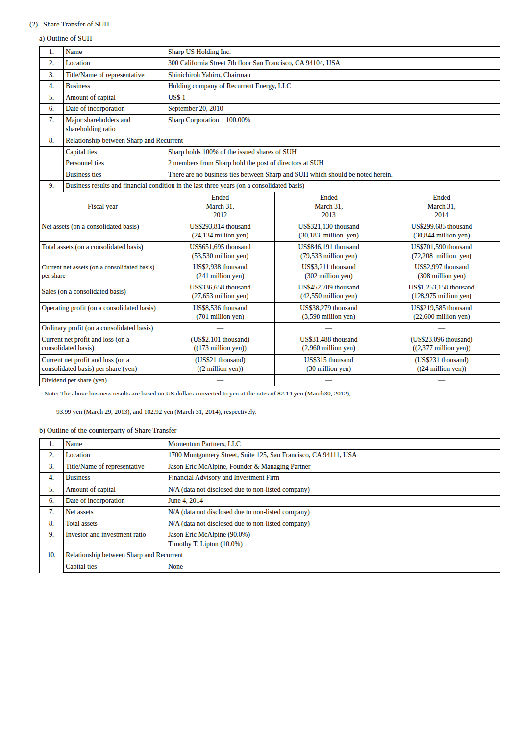(2) Share Transfer of SUH
a) Outline of SUH
| 1. | Name | Sharp US Holding Inc. |
| 2. | Location | 300 California Street 7th floor San Francisco, CA 94104, USA |
| 3. | Title/Name of representative | Shinichiroh Yahiro, Chairman |
| 4. | Business | Holding company of Recurrent Energy, LLC |
| 5. | Amount of capital | US$ 1 |
| 6. | Date of incorporation | September 20, 2010 |
| 7. | Major shareholders and shareholding ratio | Sharp Corporation 100.00% |
| 8. | Relationship between Sharp and Recurrent |
| | Capital ties | Sharp holds 100% of the issued shares of SUH |
| | Personnel ties | 2 members from Sharp hold the post of directors at SUH |
| | Business ties | There are no business ties between Sharp and SUH which should be noted herein. |
| 9. | Business results and financial condition in the last three years (on a consolidated basis) |
| Fiscal year | Ended March 31, 2012 | Ended March 31, 2013 | Ended March 31, 2014 |
| Net assets (on a consolidated basis) | US$293,814 thousand (24,134 million yen) | US$321,130 thousand (30,183 million yen) | US$299,685 thousand (30,844 million yen) |
| Total assets (on a consolidated basis) | US$651,695 thousand (53,530 million yen) | US$846,191 thousand (79,533 million yen) | US$701,590 thousand (72,208 million yen) |
| Current net assets (on a consolidated basis) per share | US$2,938 thousand (241 million yen) | US$3,211 thousand (302 million yen) | US$2,997 thousand (308 million yen) |
| Sales (on a consolidated basis) | US$336,658 thousand (27,653 million yen) | US$452,709 thousand (42,550 million yen) | US$1,253,158 thousand (128,975 million yen) |
| Operating profit (on a consolidated basis) | US$8,536 thousand (701 million yen) | US$38,279 thousand (3,598 million yen) | US$219,585 thousand (22,600 million yen) |
| Ordinary profit (on a consolidated basis) | — | — | — |
| Current net profit and loss (on a consolidated basis) | (US$2,101 thousand) ((173 million yen)) | US$31,488 thousand (2,960 million yen) | (US$23,096 thousand) ((2,377 million yen)) |
| Current net profit and loss (on a consolidated basis) per share (yen) | (US$21 thousand) ((2 million yen)) | US$315 thousand (30 million yen) | (US$231 thousand) ((24 million yen)) |
| Dividend per share (yen) | — | — | — |
Note: The above business results are based on US dollars converted to yen at the rates of 82.14 yen (March30, 2012),
93.99 yen (March 29, 2013), and 102.92 yen (March 31, 2014), respectively.
b) Outline of the counterparty of Share Transfer
| 1. | Name | Momentum Partners, LLC |
| 2. | Location | 1700 Montgomery Street, Suite 125, San Francisco, CA 94111, USA |
| 3. | Title/Name of representative | Jason Eric McAlpine, Founder & Managing Partner |
| 4. | Business | Financial Advisory and Investment Firm |
| 5. | Amount of capital | N/A (data not disclosed due to non-listed company) |
| 6. | Date of incorporation | June 4, 2014 |
| 7. | Net assets | N/A (data not disclosed due to non-listed company) |
| 8. | Total assets | N/A (data not disclosed due to non-listed company) |
| 9. | Investor and investment ratio | Jason Eric McAlpine (90.0%) Timothy T. Lipton (10.0%) |
| 10. | Relationship between Sharp and Recurrent |
| | Capital ties | None |